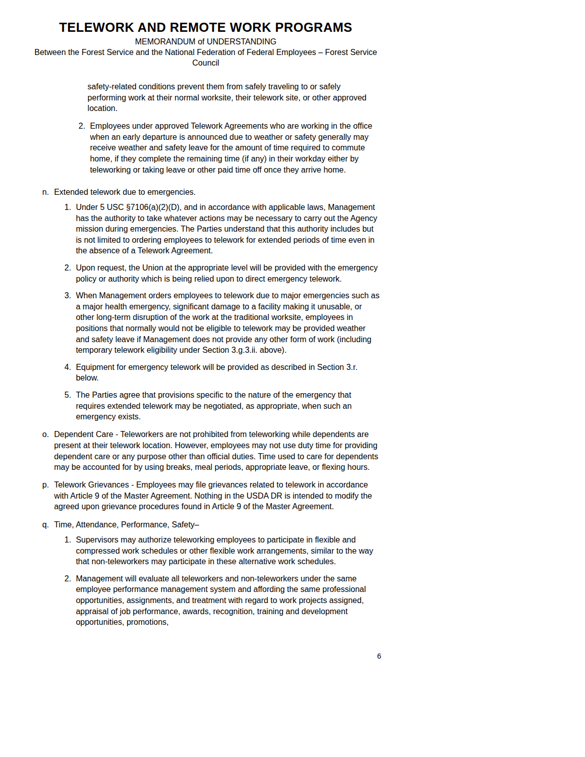TELEWORK AND REMOTE WORK PROGRAMS
MEMORANDUM of UNDERSTANDING
Between the Forest Service and the National Federation of Federal Employees – Forest Service Council
safety-related conditions prevent them from safely traveling to or safely performing work at their normal worksite, their telework site, or other approved location.
Employees under approved Telework Agreements who are working in the office when an early departure is announced due to weather or safety generally may receive weather and safety leave for the amount of time required to commute home, if they complete the remaining time (if any) in their workday either by teleworking or taking leave or other paid time off once they arrive home.
Extended telework due to emergencies.
Under 5 USC §7106(a)(2)(D), and in accordance with applicable laws, Management has the authority to take whatever actions may be necessary to carry out the Agency mission during emergencies. The Parties understand that this authority includes but is not limited to ordering employees to telework for extended periods of time even in the absence of a Telework Agreement.
Upon request, the Union at the appropriate level will be provided with the emergency policy or authority which is being relied upon to direct emergency telework.
When Management orders employees to telework due to major emergencies such as a major health emergency, significant damage to a facility making it unusable, or other long-term disruption of the work at the traditional worksite, employees in positions that normally would not be eligible to telework may be provided weather and safety leave if Management does not provide any other form of work (including temporary telework eligibility under Section 3.g.3.ii. above).
Equipment for emergency telework will be provided as described in Section 3.r. below.
The Parties agree that provisions specific to the nature of the emergency that requires extended telework may be negotiated, as appropriate, when such an emergency exists.
Dependent Care - Teleworkers are not prohibited from teleworking while dependents are present at their telework location. However, employees may not use duty time for providing dependent care or any purpose other than official duties. Time used to care for dependents may be accounted for by using breaks, meal periods, appropriate leave, or flexing hours.
Telework Grievances - Employees may file grievances related to telework in accordance with Article 9 of the Master Agreement. Nothing in the USDA DR is intended to modify the agreed upon grievance procedures found in Article 9 of the Master Agreement.
Time, Attendance, Performance, Safety–
Supervisors may authorize teleworking employees to participate in flexible and compressed work schedules or other flexible work arrangements, similar to the way that non-teleworkers may participate in these alternative work schedules.
Management will evaluate all teleworkers and non-teleworkers under the same employee performance management system and affording the same professional opportunities, assignments, and treatment with regard to work projects assigned, appraisal of job performance, awards, recognition, training and development opportunities, promotions,
6